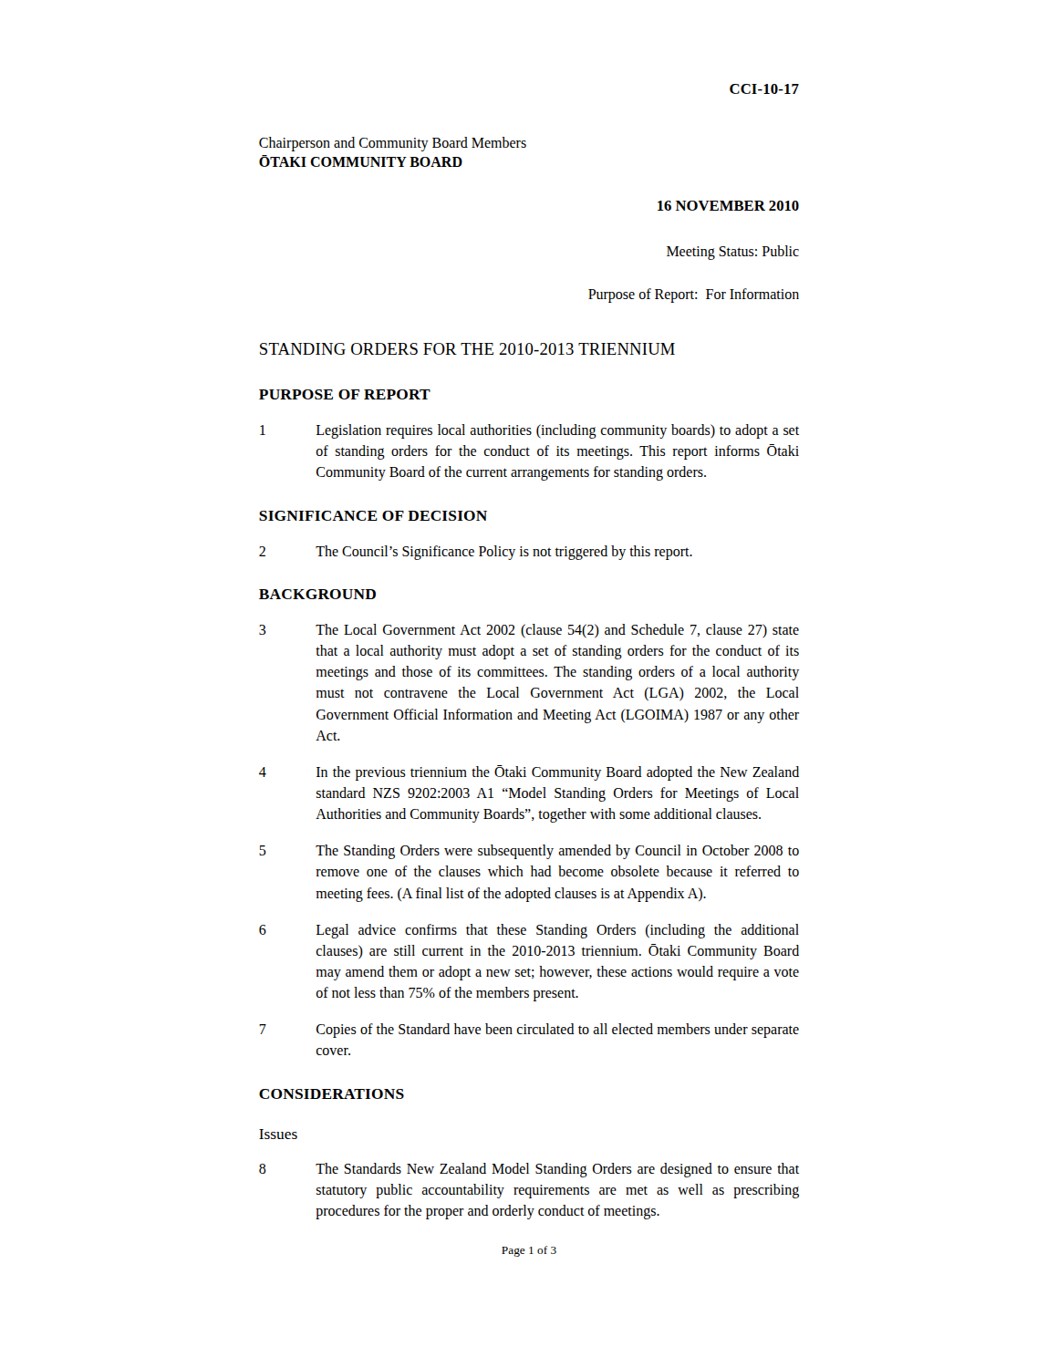CCI-10-17
Chairperson and Community Board Members
Ōtaki Community Board
16 NOVEMBER 2010
Meeting Status: Public
Purpose of Report: For Information
Standing Orders for the 2010-2013 Triennium
Purpose of Report
Legislation requires local authorities (including community boards) to adopt a set of standing orders for the conduct of its meetings. This report informs Ōtaki Community Board of the current arrangements for standing orders.
Significance of Decision
The Council’s Significance Policy is not triggered by this report.
Background
The Local Government Act 2002 (clause 54(2) and Schedule 7, clause 27) state that a local authority must adopt a set of standing orders for the conduct of its meetings and those of its committees. The standing orders of a local authority must not contravene the Local Government Act (LGA) 2002, the Local Government Official Information and Meeting Act (LGOIMA) 1987 or any other Act.
In the previous triennium the Ōtaki Community Board adopted the New Zealand standard NZS 9202:2003 A1 “Model Standing Orders for Meetings of Local Authorities and Community Boards”, together with some additional clauses.
The Standing Orders were subsequently amended by Council in October 2008 to remove one of the clauses which had become obsolete because it referred to meeting fees. (A final list of the adopted clauses is at Appendix A).
Legal advice confirms that these Standing Orders (including the additional clauses) are still current in the 2010-2013 triennium. Ōtaki Community Board may amend them or adopt a new set; however, these actions would require a vote of not less than 75% of the members present.
Copies of the Standard have been circulated to all elected members under separate cover.
Considerations
Issues
The Standards New Zealand Model Standing Orders are designed to ensure that statutory public accountability requirements are met as well as prescribing procedures for the proper and orderly conduct of meetings.
Page 1 of 3